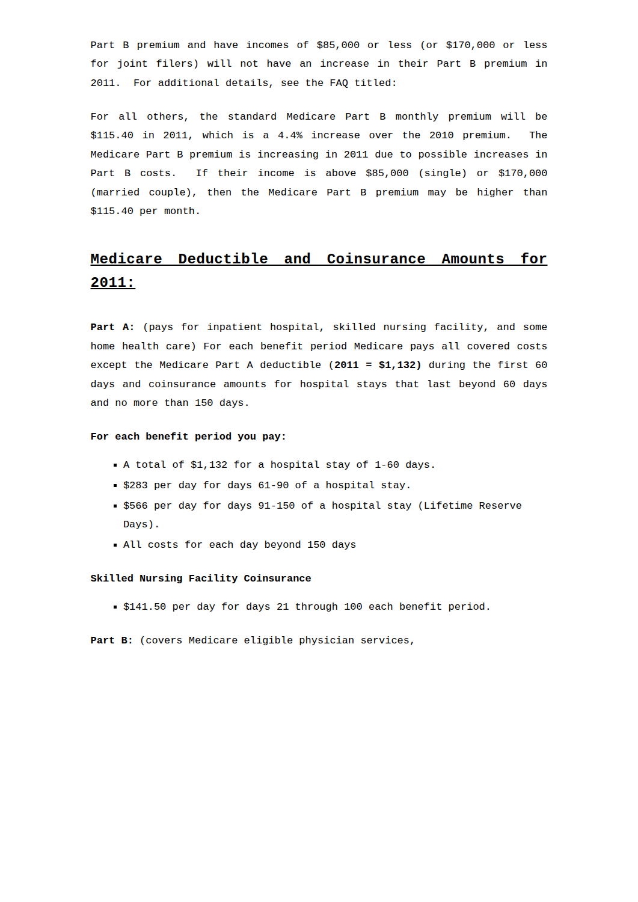Part B premium and have incomes of $85,000 or less (or $170,000 or less for joint filers) will not have an increase in their Part B premium in 2011. For additional details, see the FAQ titled:
For all others, the standard Medicare Part B monthly premium will be $115.40 in 2011, which is a 4.4% increase over the 2010 premium. The Medicare Part B premium is increasing in 2011 due to possible increases in Part B costs. If their income is above $85,000 (single) or $170,000 (married couple), then the Medicare Part B premium may be higher than $115.40 per month.
Medicare Deductible and Coinsurance Amounts for 2011:
Part A: (pays for inpatient hospital, skilled nursing facility, and some home health care) For each benefit period Medicare pays all covered costs except the Medicare Part A deductible (2011 = $1,132) during the first 60 days and coinsurance amounts for hospital stays that last beyond 60 days and no more than 150 days.
For each benefit period you pay:
A total of $1,132 for a hospital stay of 1-60 days.
$283 per day for days 61-90 of a hospital stay.
$566 per day for days 91-150 of a hospital stay (Lifetime Reserve Days).
All costs for each day beyond 150 days
Skilled Nursing Facility Coinsurance
$141.50 per day for days 21 through 100 each benefit period.
Part B: (covers Medicare eligible physician services,